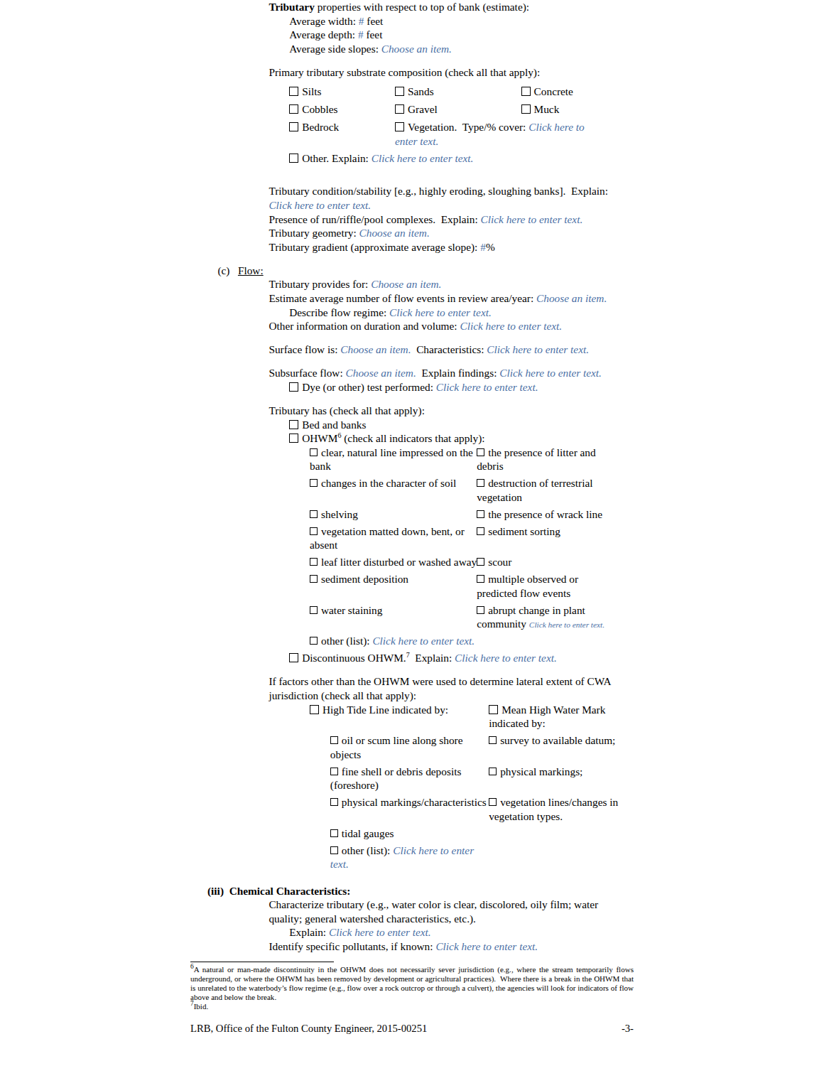Tributary properties with respect to top of bank (estimate):
Average width: # feet
Average depth: # feet
Average side slopes: Choose an item.
Primary tributary substrate composition (check all that apply):
| Silts | Sands | Concrete |
| Cobbles | Gravel | Muck |
| Bedrock | Vegetation. Type/% cover: Click here to enter text. |
| Other. Explain: Click here to enter text. |
Tributary condition/stability [e.g., highly eroding, sloughing banks]. Explain: Click here to enter text.
Presence of run/riffle/pool complexes. Explain: Click here to enter text.
Tributary geometry: Choose an item.
Tributary gradient (approximate average slope): #%
(c) Flow:
Tributary provides for: Choose an item.
Estimate average number of flow events in review area/year: Choose an item.
Describe flow regime: Click here to enter text.
Other information on duration and volume: Click here to enter text.
Surface flow is: Choose an item. Characteristics: Click here to enter text.
Subsurface flow: Choose an item. Explain findings: Click here to enter text.
Dye (or other) test performed: Click here to enter text.
Tributary has (check all that apply):
Bed and banks
OHWM6 (check all indicators that apply):
| clear, natural line impressed on the bank | the presence of litter and debris |
| changes in the character of soil | destruction of terrestrial vegetation |
| shelving | the presence of wrack line |
| vegetation matted down, bent, or absent | sediment sorting |
| leaf litter disturbed or washed away | scour |
| sediment deposition | multiple observed or predicted flow events |
| water staining | abrupt change in plant community Click here to enter text. |
| other (list): Click here to enter text. |
Discontinuous OHWM.7 Explain: Click here to enter text.
If factors other than the OHWM were used to determine lateral extent of CWA jurisdiction (check all that apply):
| High Tide Line indicated by: | Mean High Water Mark indicated by: |
| oil or scum line along shore objects | survey to available datum; |
| fine shell or debris deposits (foreshore) | physical markings; |
| physical markings/characteristics | vegetation lines/changes in vegetation types. |
| tidal gauges | |
| other (list): Click here to enter text. | |
(iii) Chemical Characteristics:
Characterize tributary (e.g., water color is clear, discolored, oily film; water quality; general watershed characteristics, etc.).
Explain: Click here to enter text.
Identify specific pollutants, if known: Click here to enter text.
6A natural or man-made discontinuity in the OHWM does not necessarily sever jurisdiction (e.g., where the stream temporarily flows underground, or where the OHWM has been removed by development or agricultural practices). Where there is a break in the OHWM that is unrelated to the waterbody’s flow regime (e.g., flow over a rock outcrop or through a culvert), the agencies will look for indicators of flow above and below the break.
7Ibid.
LRB, Office of the Fulton County Engineer, 2015-00251 -3-